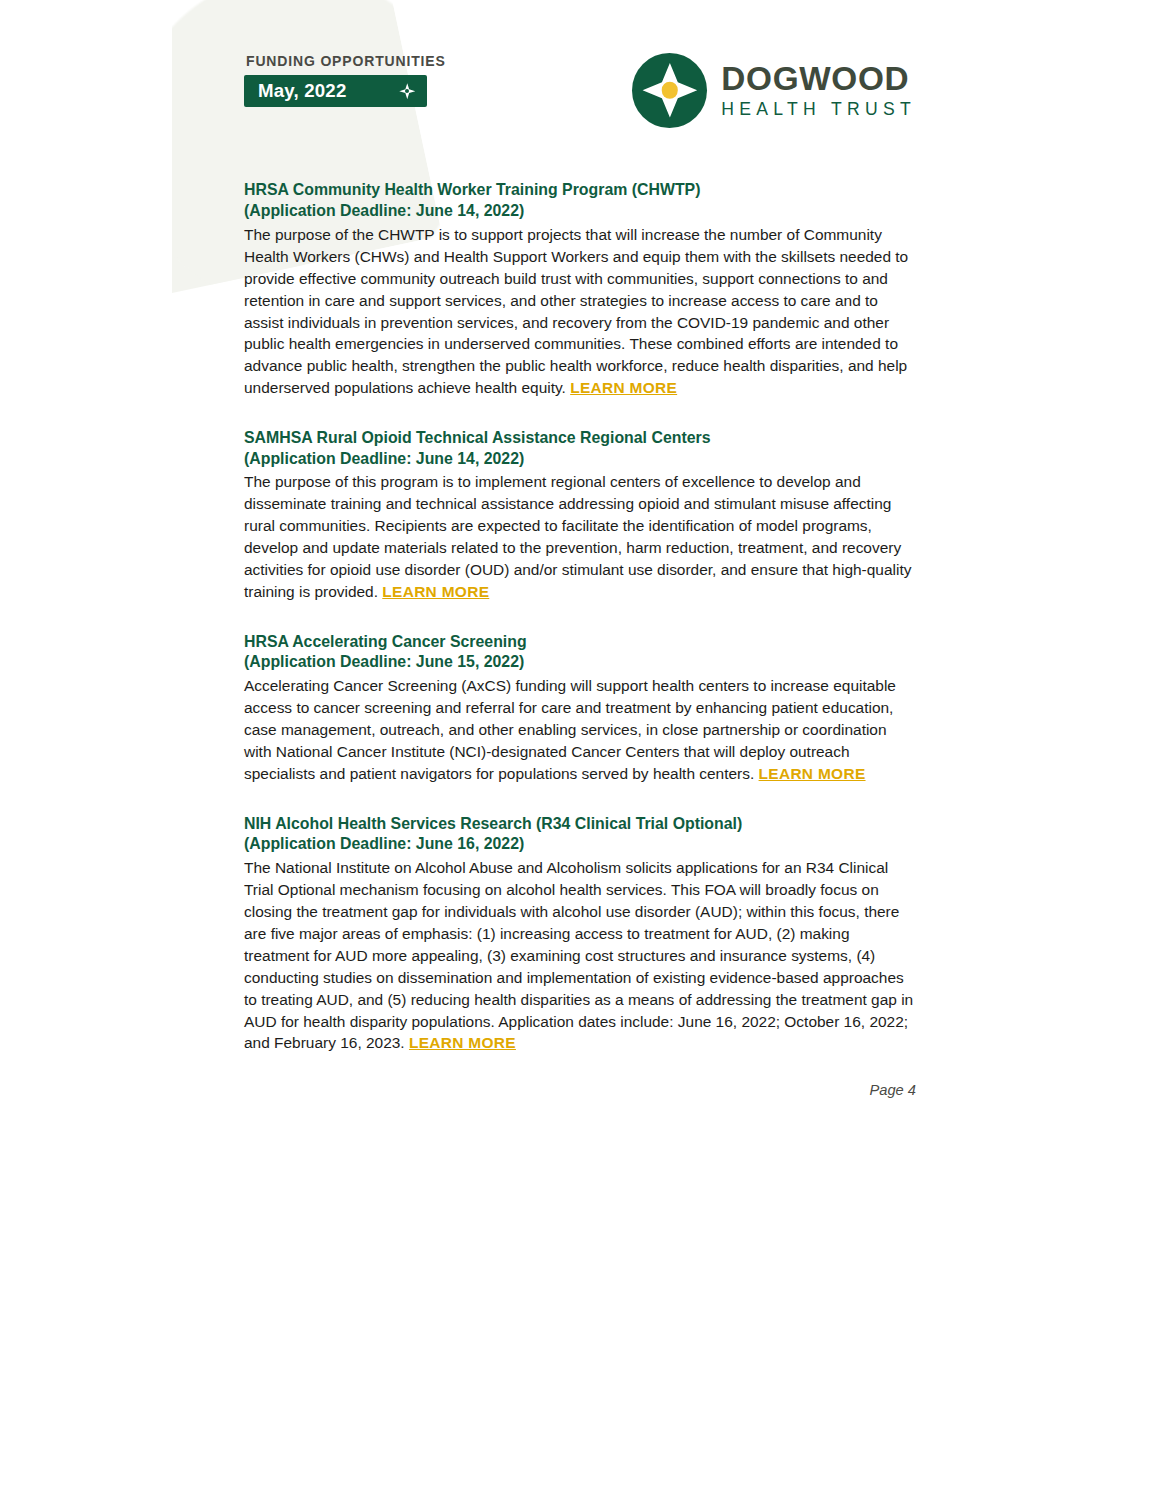Funding Opportunities
May, 2022
DOGWOOD
HEALTH TRUST
HRSA Community Health Worker Training Program (CHWTP)
(Application Deadline: June 14, 2022)
The purpose of the CHWTP is to support projects that will increase the number of Community Health Workers (CHWs) and Health Support Workers and equip them with the skillsets needed to provide effective community outreach build trust with communities, support connections to and retention in care and support services, and other strategies to increase access to care and to assist individuals in prevention services, and recovery from the COVID-19 pandemic and other public health emergencies in underserved communities. These combined efforts are intended to advance public health, strengthen the public health workforce, reduce health disparities, and help underserved populations achieve health equity. LEARN MORE
SAMHSA Rural Opioid Technical Assistance Regional Centers
(Application Deadline: June 14, 2022)
The purpose of this program is to implement regional centers of excellence to develop and disseminate training and technical assistance addressing opioid and stimulant misuse affecting rural communities. Recipients are expected to facilitate the identification of model programs, develop and update materials related to the prevention, harm reduction, treatment, and recovery activities for opioid use disorder (OUD) and/or stimulant use disorder, and ensure that high-quality training is provided. LEARN MORE
HRSA Accelerating Cancer Screening
(Application Deadline: June 15, 2022)
Accelerating Cancer Screening (AxCS) funding will support health centers to increase equitable access to cancer screening and referral for care and treatment by enhancing patient education, case management, outreach, and other enabling services, in close partnership or coordination with National Cancer Institute (NCI)-designated Cancer Centers that will deploy outreach specialists and patient navigators for populations served by health centers. LEARN MORE
NIH Alcohol Health Services Research (R34 Clinical Trial Optional)
(Application Deadline: June 16, 2022)
The National Institute on Alcohol Abuse and Alcoholism solicits applications for an R34 Clinical Trial Optional mechanism focusing on alcohol health services. This FOA will broadly focus on closing the treatment gap for individuals with alcohol use disorder (AUD); within this focus, there are five major areas of emphasis: (1) increasing access to treatment for AUD, (2) making treatment for AUD more appealing, (3) examining cost structures and insurance systems, (4) conducting studies on dissemination and implementation of existing evidence-based approaches to treating AUD, and (5) reducing health disparities as a means of addressing the treatment gap in AUD for health disparity populations. Application dates include: June 16, 2022; October 16, 2022; and February 16, 2023. LEARN MORE
Page 4